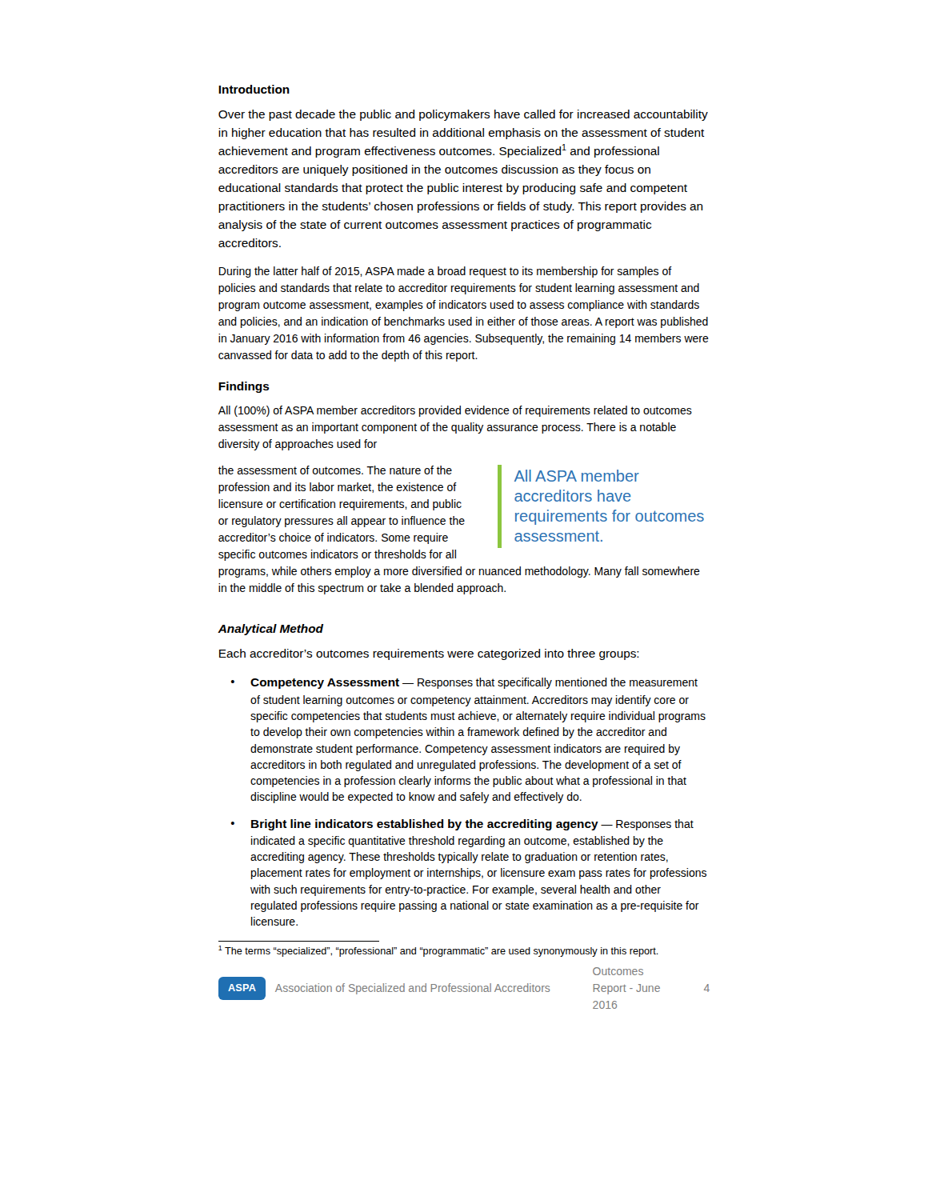Introduction
Over the past decade the public and policymakers have called for increased accountability in higher education that has resulted in additional emphasis on the assessment of student achievement and program effectiveness outcomes. Specialized1 and professional accreditors are uniquely positioned in the outcomes discussion as they focus on educational standards that protect the public interest by producing safe and competent practitioners in the students’ chosen professions or fields of study. This report provides an analysis of the state of current outcomes assessment practices of programmatic accreditors.
During the latter half of 2015, ASPA made a broad request to its membership for samples of policies and standards that relate to accreditor requirements for student learning assessment and program outcome assessment, examples of indicators used to assess compliance with standards and policies, and an indication of benchmarks used in either of those areas. A report was published in January 2016 with information from 46 agencies. Subsequently, the remaining 14 members were canvassed for data to add to the depth of this report.
Findings
All (100%) of ASPA member accreditors provided evidence of requirements related to outcomes assessment as an important component of the quality assurance process. There is a notable diversity of approaches used for
All ASPA member accreditors have requirements for outcomes assessment.
the assessment of outcomes. The nature of the profession and its labor market, the existence of licensure or certification requirements, and public or regulatory pressures all appear to influence the accreditor’s choice of indicators. Some require specific outcomes indicators or thresholds for all programs, while others employ a more diversified or nuanced methodology. Many fall somewhere in the middle of this spectrum or take a blended approach.
Analytical Method
Each accreditor’s outcomes requirements were categorized into three groups:
Competency Assessment — Responses that specifically mentioned the measurement of student learning outcomes or competency attainment. Accreditors may identify core or specific competencies that students must achieve, or alternately require individual programs to develop their own competencies within a framework defined by the accreditor and demonstrate student performance. Competency assessment indicators are required by accreditors in both regulated and unregulated professions. The development of a set of competencies in a profession clearly informs the public about what a professional in that discipline would be expected to know and safely and effectively do.
Bright line indicators established by the accrediting agency — Responses that indicated a specific quantitative threshold regarding an outcome, established by the accrediting agency. These thresholds typically relate to graduation or retention rates, placement rates for employment or internships, or licensure exam pass rates for professions with such requirements for entry-to-practice. For example, several health and other regulated professions require passing a national or state examination as a pre-requisite for licensure.
1 The terms “specialized”, “professional” and “programmatic” are used synonymously in this report.
ASPA Association of Specialized and Professional Accreditors Outcomes Report - June 2016 4